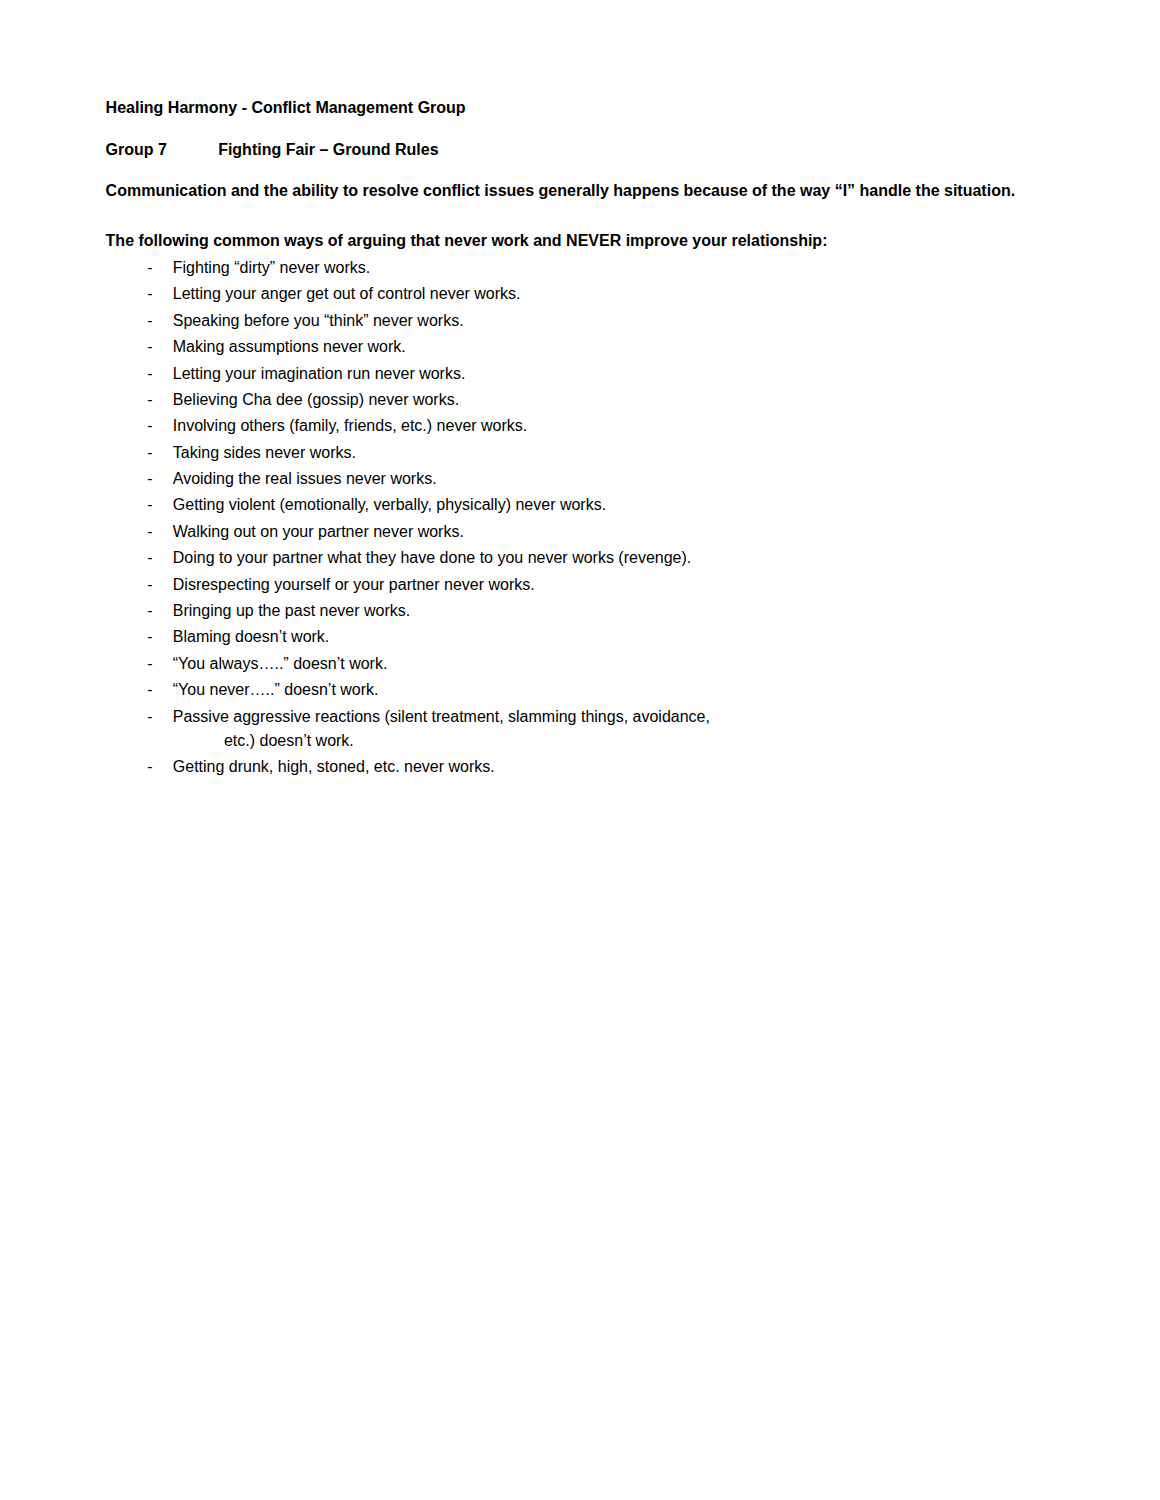Healing Harmony - Conflict Management Group
Group 7 Fighting Fair – Ground Rules
Communication and the ability to resolve conflict issues generally happens because of the way “I” handle the situation.
The following common ways of arguing that never work and NEVER improve your relationship:
Fighting “dirty” never works.
Letting your anger get out of control never works.
Speaking before you “think” never works.
Making assumptions never work.
Letting your imagination run never works.
Believing Cha dee (gossip) never works.
Involving others (family, friends, etc.) never works.
Taking sides never works.
Avoiding the real issues never works.
Getting violent (emotionally, verbally, physically) never works.
Walking out on your partner never works.
Doing to your partner what they have done to you never works (revenge).
Disrespecting yourself or your partner never works.
Bringing up the past never works.
Blaming doesn’t work.
“You always…..” doesn’t work.
“You never…..” doesn’t work.
Passive aggressive reactions (silent treatment, slamming things, avoidance,etc.) doesn’t work.
Getting drunk, high, stoned, etc. never works.